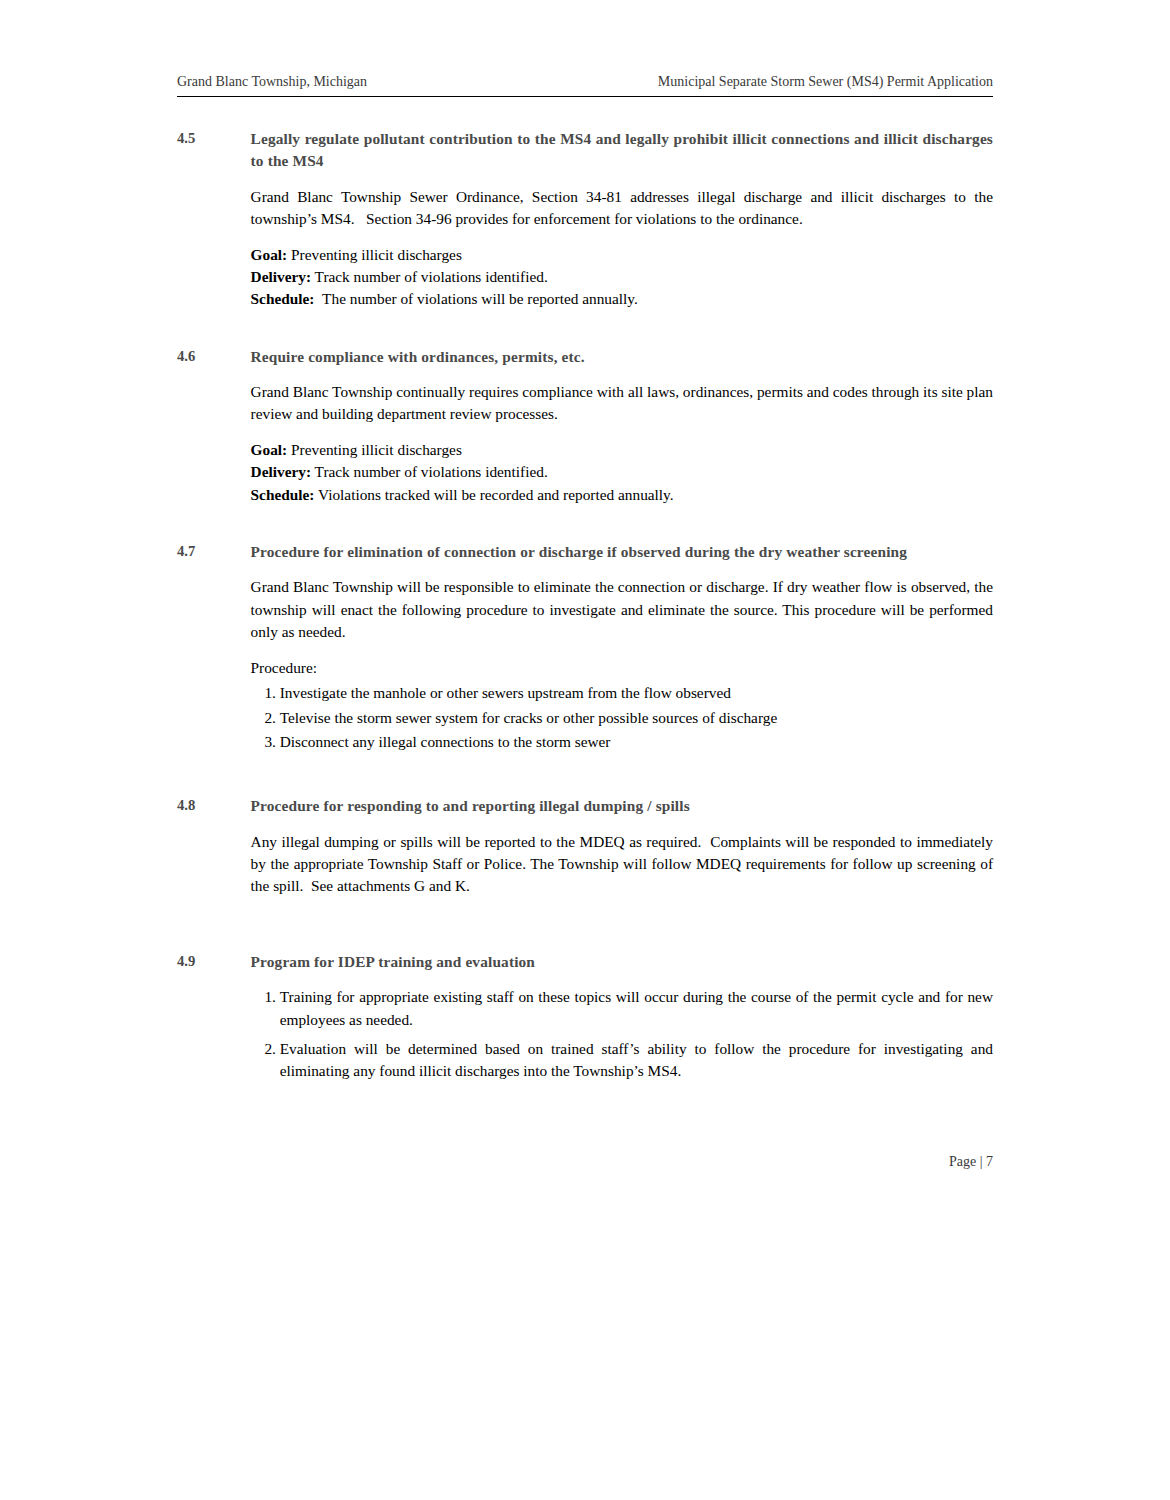Grand Blanc Township, Michigan
Municipal Separate Storm Sewer (MS4) Permit Application
4.5
Legally regulate pollutant contribution to the MS4 and legally prohibit illicit connections and illicit discharges to the MS4
Grand Blanc Township Sewer Ordinance, Section 34-81 addresses illegal discharge and illicit discharges to the township’s MS4. Section 34-96 provides for enforcement for violations to the ordinance.
Goal: Preventing illicit discharges
Delivery: Track number of violations identified.
Schedule: The number of violations will be reported annually.
4.6
Require compliance with ordinances, permits, etc.
Grand Blanc Township continually requires compliance with all laws, ordinances, permits and codes through its site plan review and building department review processes.
Goal: Preventing illicit discharges
Delivery: Track number of violations identified.
Schedule: Violations tracked will be recorded and reported annually.
4.7
Procedure for elimination of connection or discharge if observed during the dry weather screening
Grand Blanc Township will be responsible to eliminate the connection or discharge. If dry weather flow is observed, the township will enact the following procedure to investigate and eliminate the source. This procedure will be performed only as needed.
Procedure:
Investigate the manhole or other sewers upstream from the flow observed
Televise the storm sewer system for cracks or other possible sources of discharge
Disconnect any illegal connections to the storm sewer
4.8
Procedure for responding to and reporting illegal dumping / spills
Any illegal dumping or spills will be reported to the MDEQ as required. Complaints will be responded to immediately by the appropriate Township Staff or Police. The Township will follow MDEQ requirements for follow up screening of the spill. See attachments G and K.
4.9
Program for IDEP training and evaluation
Training for appropriate existing staff on these topics will occur during the course of the permit cycle and for new employees as needed.
Evaluation will be determined based on trained staff’s ability to follow the procedure for investigating and eliminating any found illicit discharges into the Township’s MS4.
Page | 7